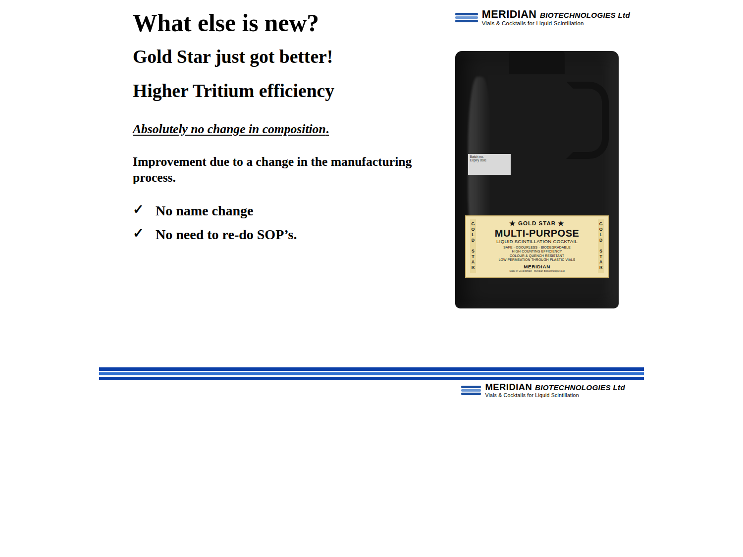MERIDIAN BIOTECHNOLOGIES Ltd
Vials & Cocktails for Liquid Scintillation
What else is new?
Gold Star just got better!
Higher Tritium efficiency
Absolutely no change in composition.
Improvement due to a change in the manufacturing process.
No name change
No need to re-do SOP’s.
Batch no.
Expiry date
GOLD STAR
★ GOLD STAR ★
MULTI-PURPOSE
LIQUID SCINTILLATION COCKTAIL
SAFE · ODOURLESS · BIODEGRADABLE
HIGH COUNTING EFFICIENCY
COLOUR & QUENCH RESISTANT
LOW PERMEATION THROUGH PLASTIC VIALS
MERIDIAN
Made in Great Britain · Meridian Biotechnologies Ltd
GOLD STAR
MERIDIAN BIOTECHNOLOGIES Ltd
Vials & Cocktails for Liquid Scintillation